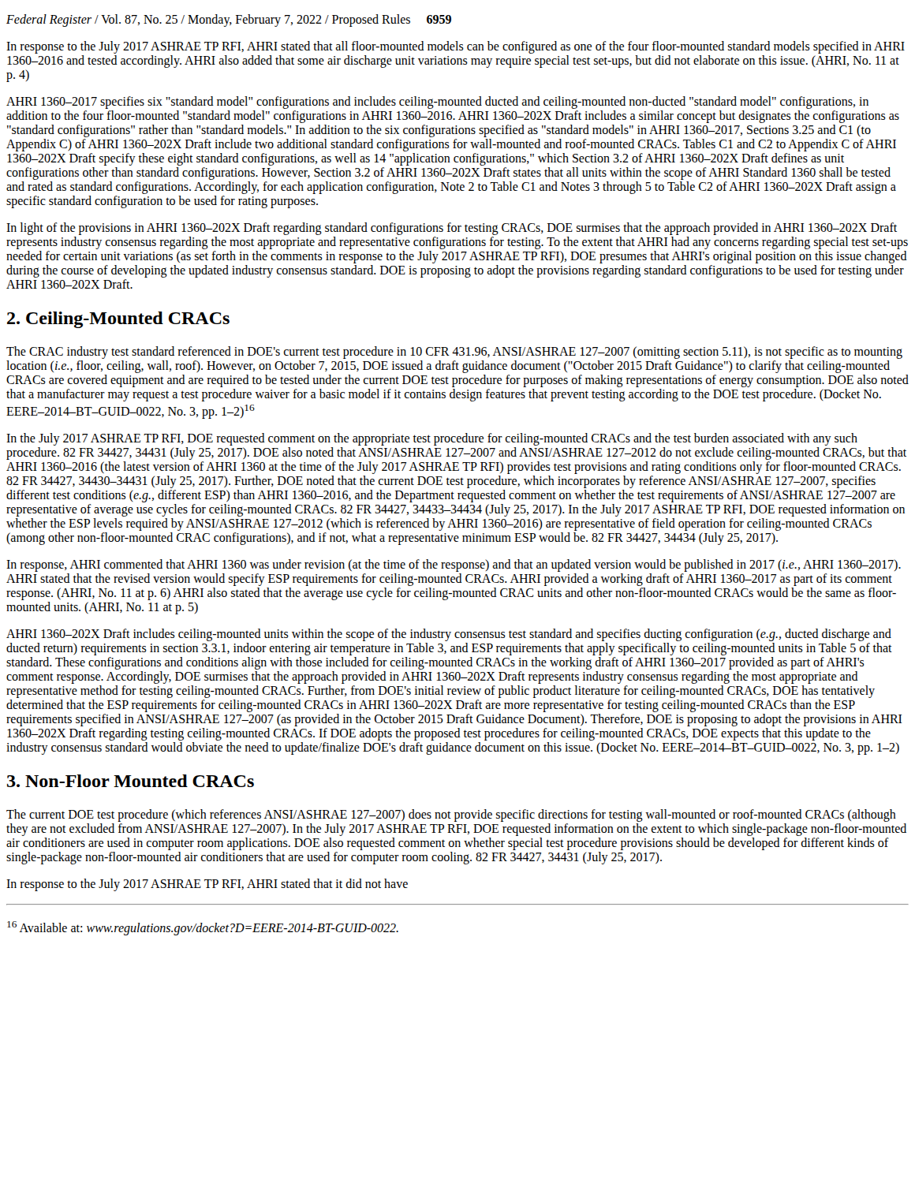Federal Register / Vol. 87, No. 25 / Monday, February 7, 2022 / Proposed Rules 6959
In response to the July 2017 ASHRAE TP RFI, AHRI stated that all floor-mounted models can be configured as one of the four floor-mounted standard models specified in AHRI 1360–2016 and tested accordingly. AHRI also added that some air discharge unit variations may require special test set-ups, but did not elaborate on this issue. (AHRI, No. 11 at p. 4)
AHRI 1360–2017 specifies six "standard model" configurations and includes ceiling-mounted ducted and ceiling-mounted non-ducted "standard model" configurations, in addition to the four floor-mounted "standard model" configurations in AHRI 1360–2016. AHRI 1360–202X Draft includes a similar concept but designates the configurations as "standard configurations" rather than "standard models." In addition to the six configurations specified as "standard models" in AHRI 1360–2017, Sections 3.25 and C1 (to Appendix C) of AHRI 1360–202X Draft include two additional standard configurations for wall-mounted and roof-mounted CRACs. Tables C1 and C2 to Appendix C of AHRI 1360–202X Draft specify these eight standard configurations, as well as 14 "application configurations," which Section 3.2 of AHRI 1360–202X Draft defines as unit configurations other than standard configurations. However, Section 3.2 of AHRI 1360–202X Draft states that all units within the scope of AHRI Standard 1360 shall be tested and rated as standard configurations. Accordingly, for each application configuration, Note 2 to Table C1 and Notes 3 through 5 to Table C2 of AHRI 1360–202X Draft assign a specific standard configuration to be used for rating purposes.
In light of the provisions in AHRI 1360–202X Draft regarding standard configurations for testing CRACs, DOE surmises that the approach provided in AHRI 1360–202X Draft represents industry consensus regarding the most appropriate and representative configurations for testing. To the extent that AHRI had any concerns regarding special test set-ups needed for certain unit variations (as set forth in the comments in response to the July 2017 ASHRAE TP RFI), DOE presumes that AHRI's original position on this issue changed during the course of developing the updated industry consensus standard. DOE is proposing to adopt the provisions regarding standard configurations to be used for testing under AHRI 1360–202X Draft.
2. Ceiling-Mounted CRACs
The CRAC industry test standard referenced in DOE's current test procedure in 10 CFR 431.96, ANSI/ASHRAE 127–2007 (omitting section 5.11), is not specific as to mounting location (i.e., floor, ceiling, wall, roof). However, on October 7, 2015, DOE issued a draft guidance document ("October 2015 Draft Guidance") to clarify that ceiling-mounted CRACs are covered equipment and are required to be tested under the current DOE test procedure for purposes of making representations of energy consumption. DOE also noted that a manufacturer may request a test procedure waiver for a basic model if it contains design features that prevent testing according to the DOE test procedure. (Docket No. EERE–2014–BT–GUID–0022, No. 3, pp. 1–2)16
In the July 2017 ASHRAE TP RFI, DOE requested comment on the appropriate test procedure for ceiling-mounted CRACs and the test burden associated with any such procedure. 82 FR 34427, 34431 (July 25, 2017). DOE also noted that ANSI/ASHRAE 127–2007 and ANSI/ASHRAE 127–2012 do not exclude ceiling-mounted CRACs, but that AHRI 1360–2016 (the latest version of AHRI 1360 at the time of the July 2017 ASHRAE TP RFI) provides test provisions and rating conditions only for floor-mounted CRACs. 82 FR 34427, 34430–34431 (July 25, 2017). Further, DOE noted that the current DOE test procedure, which incorporates by reference ANSI/ASHRAE 127–2007, specifies different test conditions (e.g., different ESP) than AHRI 1360–2016, and the Department requested comment on whether the test requirements of ANSI/ASHRAE 127–2007 are representative of average use cycles for ceiling-mounted CRACs. 82 FR 34427, 34433–34434 (July 25, 2017). In the July 2017 ASHRAE TP RFI, DOE requested information on whether the ESP levels required by ANSI/ASHRAE 127–2012 (which is referenced by AHRI 1360–2016) are representative of field operation for ceiling-mounted CRACs (among other non-floor-mounted CRAC configurations), and if not, what a representative minimum ESP would be. 82 FR 34427, 34434 (July 25, 2017).
In response, AHRI commented that AHRI 1360 was under revision (at the time of the response) and that an updated version would be published in 2017 (i.e., AHRI 1360–2017). AHRI stated that the revised version would specify ESP requirements for ceiling-mounted CRACs. AHRI provided a working draft of AHRI 1360–2017 as part of its comment response. (AHRI, No. 11 at p. 6) AHRI also stated that the average use cycle for ceiling-mounted CRAC units and other non-floor-mounted CRACs would be the same as floor-mounted units. (AHRI, No. 11 at p. 5)
AHRI 1360–202X Draft includes ceiling-mounted units within the scope of the industry consensus test standard and specifies ducting configuration (e.g., ducted discharge and ducted return) requirements in section 3.3.1, indoor entering air temperature in Table 3, and ESP requirements that apply specifically to ceiling-mounted units in Table 5 of that standard. These configurations and conditions align with those included for ceiling-mounted CRACs in the working draft of AHRI 1360–2017 provided as part of AHRI's comment response. Accordingly, DOE surmises that the approach provided in AHRI 1360–202X Draft represents industry consensus regarding the most appropriate and representative method for testing ceiling-mounted CRACs. Further, from DOE's initial review of public product literature for ceiling-mounted CRACs, DOE has tentatively determined that the ESP requirements for ceiling-mounted CRACs in AHRI 1360–202X Draft are more representative for testing ceiling-mounted CRACs than the ESP requirements specified in ANSI/ASHRAE 127–2007 (as provided in the October 2015 Draft Guidance Document). Therefore, DOE is proposing to adopt the provisions in AHRI 1360–202X Draft regarding testing ceiling-mounted CRACs. If DOE adopts the proposed test procedures for ceiling-mounted CRACs, DOE expects that this update to the industry consensus standard would obviate the need to update/finalize DOE's draft guidance document on this issue. (Docket No. EERE–2014–BT–GUID–0022, No. 3, pp. 1–2)
3. Non-Floor Mounted CRACs
The current DOE test procedure (which references ANSI/ASHRAE 127–2007) does not provide specific directions for testing wall-mounted or roof-mounted CRACs (although they are not excluded from ANSI/ASHRAE 127–2007). In the July 2017 ASHRAE TP RFI, DOE requested information on the extent to which single-package non-floor-mounted air conditioners are used in computer room applications. DOE also requested comment on whether special test procedure provisions should be developed for different kinds of single-package non-floor-mounted air conditioners that are used for computer room cooling. 82 FR 34427, 34431 (July 25, 2017).
In response to the July 2017 ASHRAE TP RFI, AHRI stated that it did not have
16 Available at: www.regulations.gov/docket?D=EERE-2014-BT-GUID-0022.